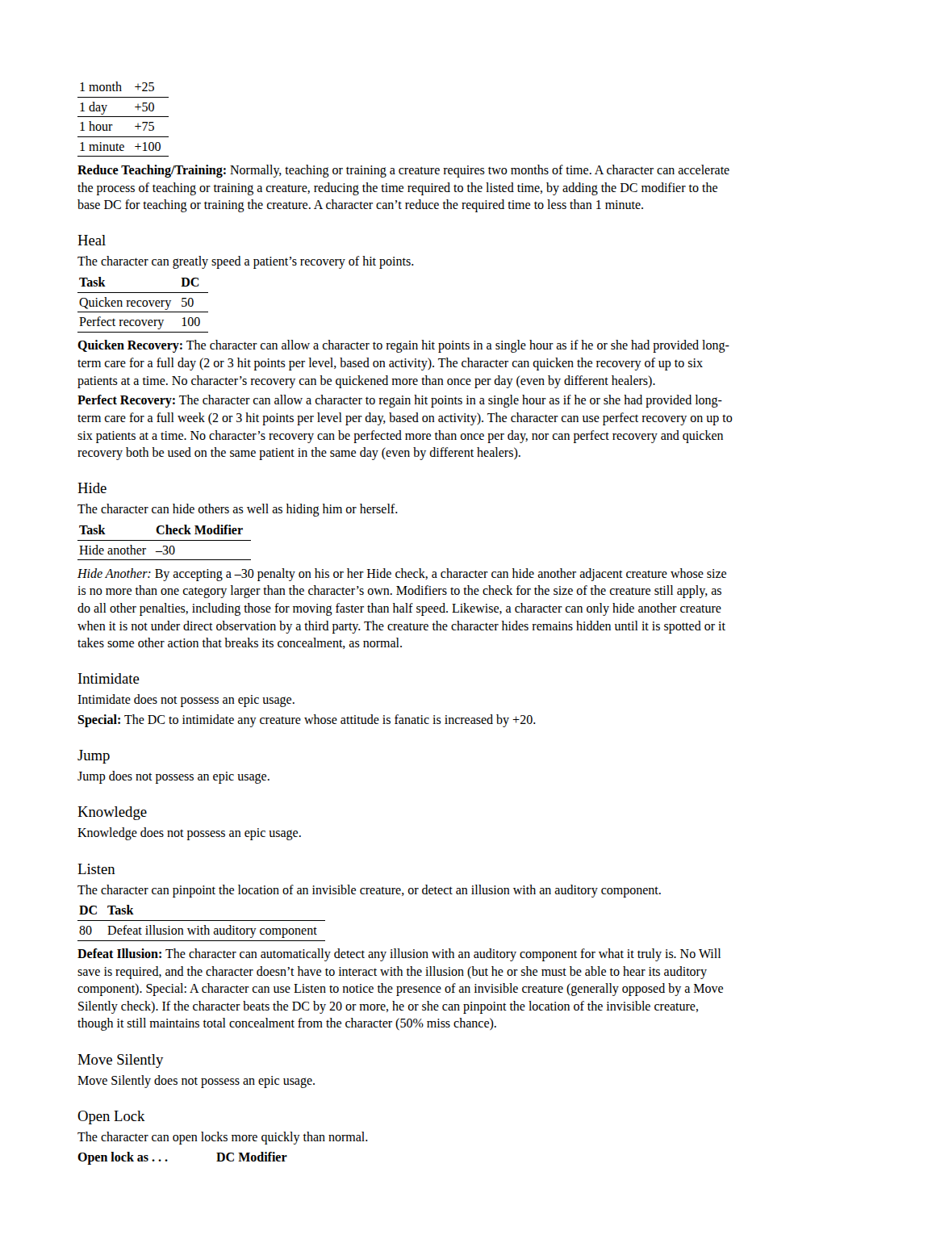| 1 month | +25 |
| 1 day | +50 |
| 1 hour | +75 |
| 1 minute | +100 |
Reduce Teaching/Training: Normally, teaching or training a creature requires two months of time. A character can accelerate the process of teaching or training a creature, reducing the time required to the listed time, by adding the DC modifier to the base DC for teaching or training the creature. A character can’t reduce the required time to less than 1 minute.
Heal
The character can greatly speed a patient’s recovery of hit points.
| Task | DC |
| --- | --- |
| Quicken recovery | 50 |
| Perfect recovery | 100 |
Quicken Recovery: The character can allow a character to regain hit points in a single hour as if he or she had provided long-term care for a full day (2 or 3 hit points per level, based on activity). The character can quicken the recovery of up to six patients at a time. No character’s recovery can be quickened more than once per day (even by different healers).
Perfect Recovery: The character can allow a character to regain hit points in a single hour as if he or she had provided long-term care for a full week (2 or 3 hit points per level per day, based on activity). The character can use perfect recovery on up to six patients at a time. No character’s recovery can be perfected more than once per day, nor can perfect recovery and quicken recovery both be used on the same patient in the same day (even by different healers).
Hide
The character can hide others as well as hiding him or herself.
| Task | Check Modifier |
| --- | --- |
| Hide another | –30 |
Hide Another: By accepting a –30 penalty on his or her Hide check, a character can hide another adjacent creature whose size is no more than one category larger than the character’s own. Modifiers to the check for the size of the creature still apply, as do all other penalties, including those for moving faster than half speed. Likewise, a character can only hide another creature when it is not under direct observation by a third party. The creature the character hides remains hidden until it is spotted or it takes some other action that breaks its concealment, as normal.
Intimidate
Intimidate does not possess an epic usage.
Special: The DC to intimidate any creature whose attitude is fanatic is increased by +20.
Jump
Jump does not possess an epic usage.
Knowledge
Knowledge does not possess an epic usage.
Listen
The character can pinpoint the location of an invisible creature, or detect an illusion with an auditory component.
| DC | Task |
| --- | --- |
| 80 | Defeat illusion with auditory component |
Defeat Illusion: The character can automatically detect any illusion with an auditory component for what it truly is. No Will save is required, and the character doesn’t have to interact with the illusion (but he or she must be able to hear its auditory component). Special: A character can use Listen to notice the presence of an invisible creature (generally opposed by a Move Silently check). If the character beats the DC by 20 or more, he or she can pinpoint the location of the invisible creature, though it still maintains total concealment from the character (50% miss chance).
Move Silently
Move Silently does not possess an epic usage.
Open Lock
The character can open locks more quickly than normal.
Open lock as . . . DC Modifier